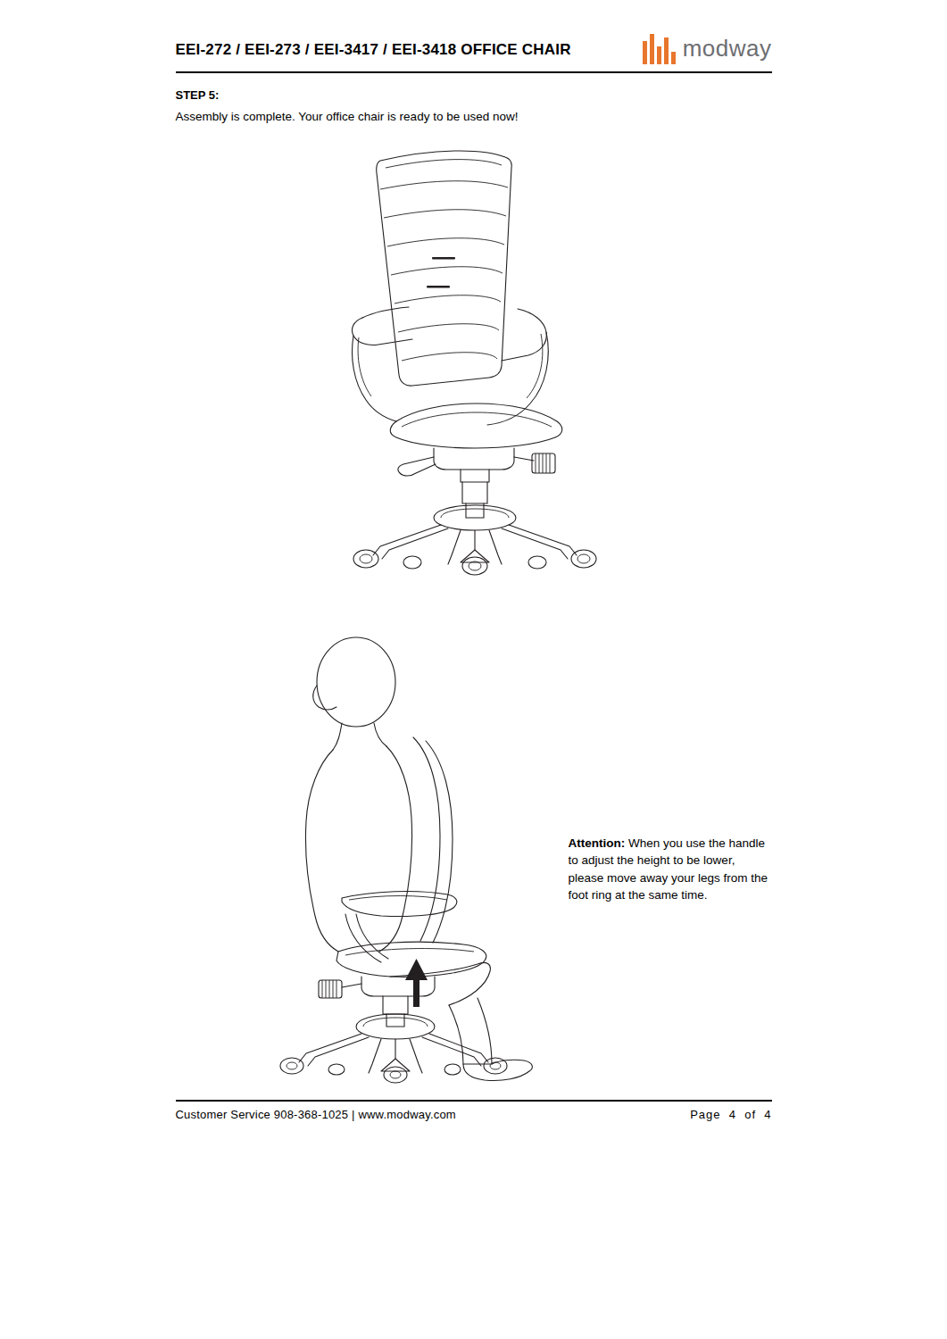EEI-272 / EEI-273 / EEI-3417 / EEI-3418 OFFICE CHAIR
modway
STEP 5:
Assembly is complete. Your office chair is ready to be used now!
Attention: When you use the handle to adjust the height to be lower, please move away your legs from the foot ring at the same time.
Customer Service 908-368-1025 | www.modway.com
Page 4 of 4